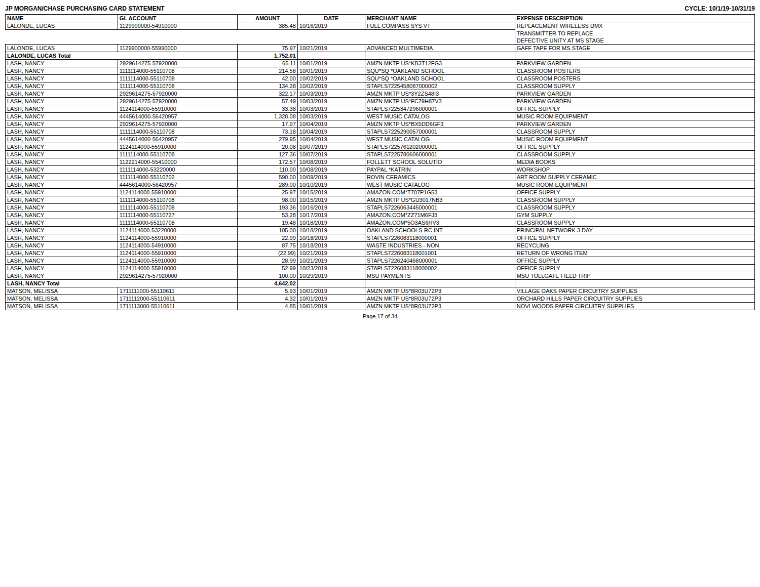JP MORGAN/CHASE PURCHASING CARD STATEMENT CYCLE: 10/1/19-10/31/19
| NAME | GL ACCOUNT | AMOUNT | DATE | MERCHANT NAME | EXPENSE DESCRIPTION |
| --- | --- | --- | --- | --- | --- |
| LALONDE, LUCAS | 1129900000-54910000 | 385.48 | 10/16/2019 | FULL COMPASS SYS VT | REPLACEMENT WIRELESS DMX |
| | | | | | TRANSMITTER TO REPLACE |
| | | | | | DEFECTIVE UNITY AT MS STAGE |
| LALONDE, LUCAS | 1129900000-55990000 | 75.97 | 10/21/2019 | ADVANCED MULTIMEDIA | GAFF TAPE FOR MS STAGE |
| LALONDE, LUCAS Total | 1,752.01 | | | |
| LASH, NANCY | 2929614275-57920000 | 65.11 | 10/01/2019 | AMZN MKTP US*KB3T12FG3 | PARKVIEW GARDEN |
| LASH, NANCY | 1111114000-55110708 | 214.58 | 10/01/2019 | SQU*SQ *OAKLAND SCHOOL | CLASSROOM POSTERS |
| LASH, NANCY | 1111114000-55110708 | 42.00 | 10/02/2019 | SQU*SQ *OAKLAND SCHOOL | CLASSROOM POSTERS |
| LASH, NANCY | 1111114000-55110708 | 134.28 | 10/02/2019 | STAPLS7225458087000002 | CLASSROOM SUPPLY |
| LASH, NANCY | 2929614275-57920000 | 322.17 | 10/03/2019 | AMZN MKTP US*3Y2ZS48I3 | PARKVIEW GARDEN |
| LASH, NANCY | 2929614275-57920000 | 57.49 | 10/03/2019 | AMZN MKTP US*FC79H87V3 | PARKVIEW GARDEN |
| LASH, NANCY | 1124114000-55910000 | 33.38 | 10/03/2019 | STAPLS7225347296000001 | OFFICE SUPPLY |
| LASH, NANCY | 4445614000-56420957 | 1,328.08 | 10/03/2019 | WEST MUSIC CATALOG | MUSIC ROOM EQUIPMENT |
| LASH, NANCY | 2929614275-57920000 | 17.97 | 10/04/2019 | AMZN MKTP US*BX5DD6GF3 | PARKVIEW GARDEN |
| LASH, NANCY | 1111114000-55110708 | 73.18 | 10/04/2019 | STAPLS7225290057000001 | CLASSROOM SUPPLY |
| LASH, NANCY | 4445614000-56420957 | 279.95 | 10/04/2019 | WEST MUSIC CATALOG | MUSIC ROOM EQUIPMENT |
| LASH, NANCY | 1124114000-55910000 | 20.08 | 10/07/2019 | STAPLS7225761202000001 | OFFICE SUPPLY |
| LASH, NANCY | 1111114000-55110708 | 127.36 | 10/07/2019 | STAPLS7225780606000001 | CLASSROOM SUPPLY |
| LASH, NANCY | 1122214000-55410000 | 172.57 | 10/08/2019 | FOLLETT SCHOOL SOLUTIO | MEDIA BOOKS |
| LASH, NANCY | 1111114000-53220000 | 110.00 | 10/08/2019 | PAYPAL *KATRIN | WORKSHOP |
| LASH, NANCY | 1111114000-55110702 | 590.00 | 10/09/2019 | ROVIN CERAMICS | ART ROOM SUPPLY CERAMIC |
| LASH, NANCY | 4445614000-56420957 | 289.00 | 10/10/2019 | WEST MUSIC CATALOG | MUSIC ROOM EQUIPMENT |
| LASH, NANCY | 1124114000-55910000 | 25.97 | 10/15/2019 | AMAZON.COM*T707P1G53 | OFFICE SUPPLY |
| LASH, NANCY | 1111114000-55110708 | 98.00 | 10/15/2019 | AMZN MKTP US*GU3017NB3 | CLASSROOM SUPPLY |
| LASH, NANCY | 1111114000-55110708 | 193.36 | 10/16/2019 | STAPLS7226063445000001 | CLASSROOM SUPPLY |
| LASH, NANCY | 1111114000-55110727 | 53.28 | 10/17/2019 | AMAZON.COM*ZZ71M6FJ3 | GYM SUPPLY |
| LASH, NANCY | 1111114000-55110708 | 19.48 | 10/18/2019 | AMAZON.COM*5O3AS6HV3 | CLASSROOM SUPPLY |
| LASH, NANCY | 1124114000-53220000 | 105.00 | 10/18/2019 | OAKLAND SCHOOLS-RC INT | PRINCIPAL NETWORK 3 DAY |
| LASH, NANCY | 1124114000-55910000 | 22.99 | 10/18/2019 | STAPLS7226083118000001 | OFFICE SUPPLY |
| LASH, NANCY | 1124114000-54910000 | 87.75 | 10/18/2019 | WASTE INDUSTRIES - NON | RECYCLING |
| LASH, NANCY | 1124114000-55910000 | (22.99) | 10/21/2019 | STAPLS7226083118001001 | RETURN OF WRONG ITEM |
| LASH, NANCY | 1124114000-55910000 | 28.99 | 10/21/2019 | STAPLS7226240468000001 | OFFICE SUPPLY |
| LASH, NANCY | 1124114000-55910000 | 52.99 | 10/23/2019 | STAPLS7226083118000002 | OFFICE SUPPLY |
| LASH, NANCY | 2929614275-57920000 | 100.00 | 10/29/2019 | MSU PAYMENTS | MSU TOLLGATE FIELD TRIP |
| LASH, NANCY Total | 4,642.02 | | | |
| MATSON, MELISSA | 1711111000-55110611 | 5.93 | 10/01/2019 | AMZN MKTP US*8R03U72P3 | VILLAGE OAKS PAPER CIRCUITRY SUPPLIES |
| MATSON, MELISSA | 1711112000-55110611 | 4.32 | 10/01/2019 | AMZN MKTP US*8R03U72P3 | ORCHARD HILLS PAPER CIRCUITRY SUPPLIES |
| MATSON, MELISSA | 1711113000-55110611 | 4.85 | 10/01/2019 | AMZN MKTP US*8R03U72P3 | NOVI WOODS PAPER CIRCUITRY SUPPLIES |
Page 17 of 34